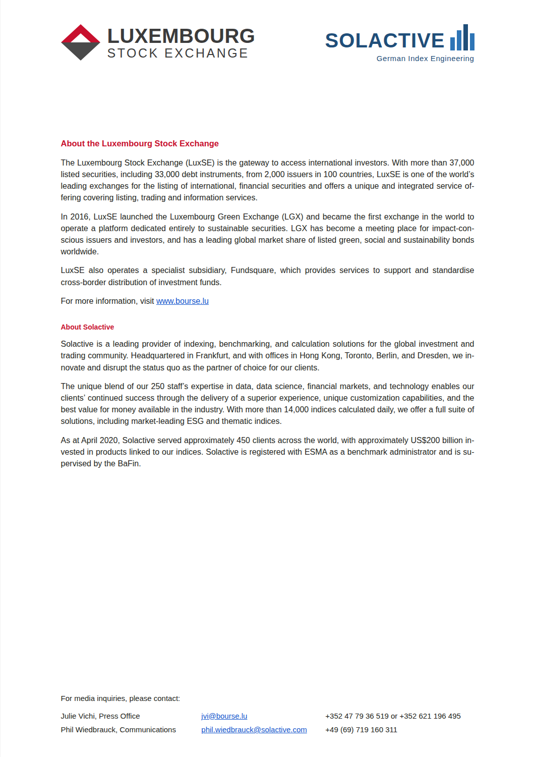LUXEMBOURG STOCK EXCHANGE
SOLACTIVE
German Index Engineering
About the Luxembourg Stock Exchange
The Luxembourg Stock Exchange (LuxSE) is the gateway to access international investors. With more than 37,000 listed securities, including 33,000 debt instruments, from 2,000 issuers in 100 countries, LuxSE is one of the world’s leading exchanges for the listing of international, financial securities and offers a unique and integrated service offering covering listing, trading and information services.
In 2016, LuxSE launched the Luxembourg Green Exchange (LGX) and became the first exchange in the world to operate a platform dedicated entirely to sustainable securities. LGX has become a meeting place for impact-conscious issuers and investors, and has a leading global market share of listed green, social and sustainability bonds worldwide.
LuxSE also operates a specialist subsidiary, Fundsquare, which provides services to support and standardise cross-border distribution of investment funds.
For more information, visit www.bourse.lu
About Solactive
Solactive is a leading provider of indexing, benchmarking, and calculation solutions for the global investment and trading community. Headquartered in Frankfurt, and with offices in Hong Kong, Toronto, Berlin, and Dresden, we innovate and disrupt the status quo as the partner of choice for our clients.
The unique blend of our 250 staff’s expertise in data, data science, financial markets, and technology enables our clients’ continued success through the delivery of a superior experience, unique customization capabilities, and the best value for money available in the industry. With more than 14,000 indices calculated daily, we offer a full suite of solutions, including market-leading ESG and thematic indices.
As at April 2020, Solactive served approximately 450 clients across the world, with approximately US$200 billion invested in products linked to our indices. Solactive is registered with ESMA as a benchmark administrator and is supervised by the BaFin.
For media inquiries, please contact:
| Julie Vichi, Press Office | jvi@bourse.lu | +352 47 79 36 519 or +352 621 196 495 |
| Phil Wiedbrauck, Communications | phil.wiedbrauck@solactive.com | +49 (69) 719 160 311 |